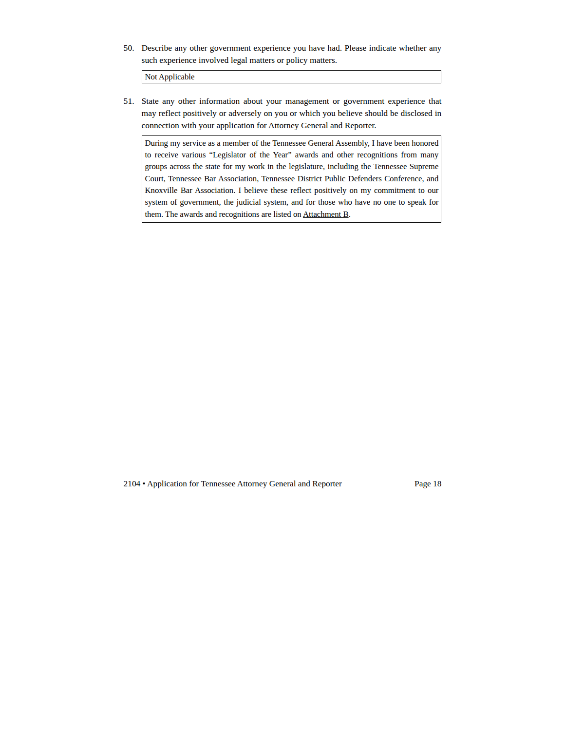50. Describe any other government experience you have had. Please indicate whether any such experience involved legal matters or policy matters.
Not Applicable
51. State any other information about your management or government experience that may reflect positively or adversely on you or which you believe should be disclosed in connection with your application for Attorney General and Reporter.
During my service as a member of the Tennessee General Assembly, I have been honored to receive various “Legislator of the Year” awards and other recognitions from many groups across the state for my work in the legislature, including the Tennessee Supreme Court, Tennessee Bar Association, Tennessee District Public Defenders Conference, and Knoxville Bar Association. I believe these reflect positively on my commitment to our system of government, the judicial system, and for those who have no one to speak for them. The awards and recognitions are listed on Attachment B.
2104 • Application for Tennessee Attorney General and Reporter Page 18